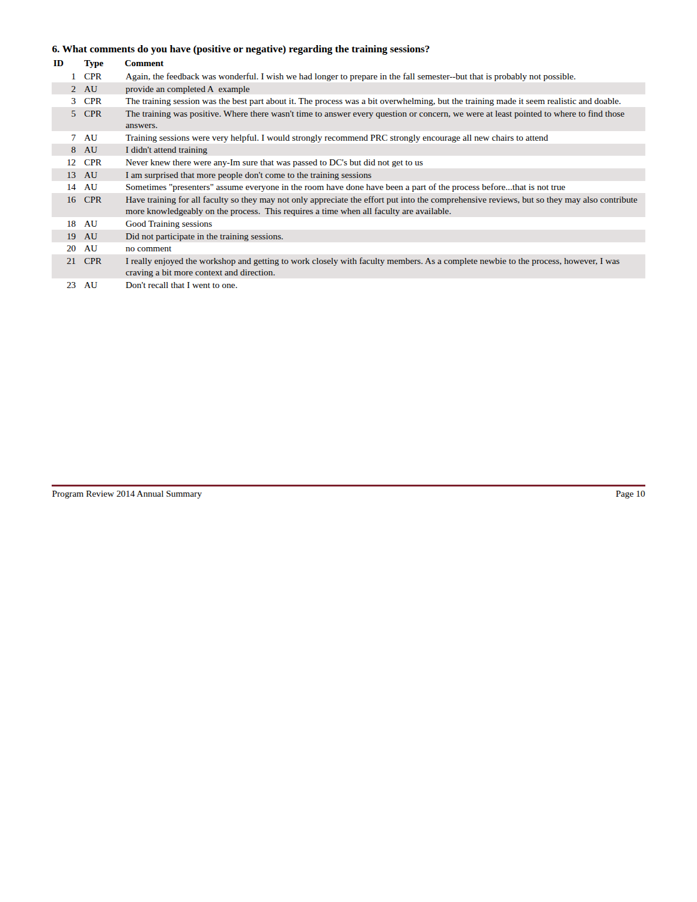6. What comments do you have (positive or negative) regarding the training sessions?
| ID | Type | Comment |
| --- | --- | --- |
| 1 | CPR | Again, the feedback was wonderful. I wish we had longer to prepare in the fall semester--but that is probably not possible. |
| 2 | AU | provide an completed A example |
| 3 | CPR | The training session was the best part about it. The process was a bit overwhelming, but the training made it seem realistic and doable. |
| 5 | CPR | The training was positive. Where there wasn't time to answer every question or concern, we were at least pointed to where to find those answers. |
| 7 | AU | Training sessions were very helpful. I would strongly recommend PRC strongly encourage all new chairs to attend |
| 8 | AU | I didn't attend training |
| 12 | CPR | Never knew there were any-Im sure that was passed to DC's but did not get to us |
| 13 | AU | I am surprised that more people don't come to the training sessions |
| 14 | AU | Sometimes "presenters" assume everyone in the room have done have been a part of the process before...that is not true |
| 16 | CPR | Have training for all faculty so they may not only appreciate the effort put into the comprehensive reviews, but so they may also contribute more knowledgeably on the process. This requires a time when all faculty are available. |
| 18 | AU | Good Training sessions |
| 19 | AU | Did not participate in the training sessions. |
| 20 | AU | no comment |
| 21 | CPR | I really enjoyed the workshop and getting to work closely with faculty members. As a complete newbie to the process, however, I was craving a bit more context and direction. |
| 23 | AU | Don't recall that I went to one. |
Program Review 2014 Annual Summary Page 10